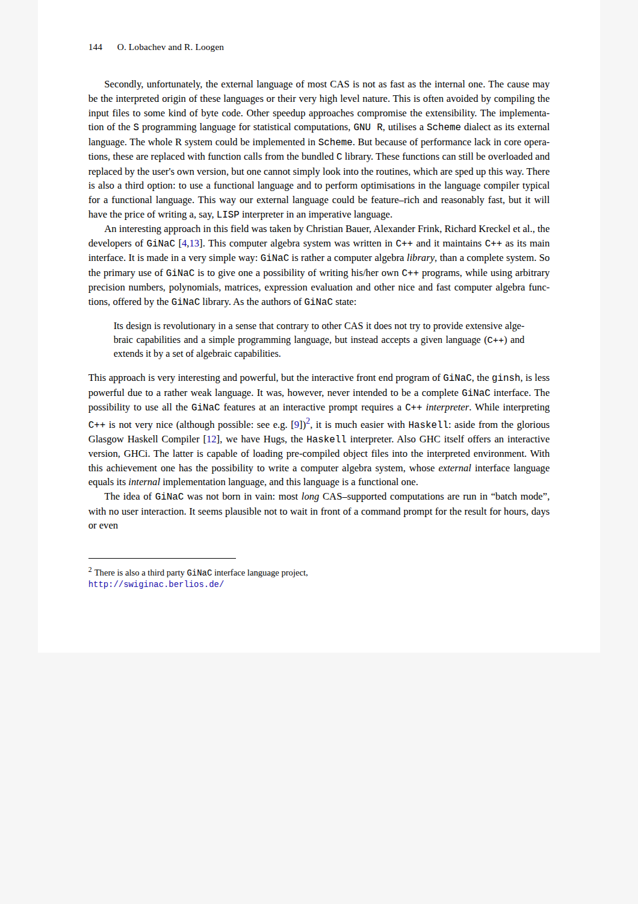144 O. Lobachev and R. Loogen
Secondly, unfortunately, the external language of most CAS is not as fast as the internal one. The cause may be the interpreted origin of these languages or their very high level nature. This is often avoided by compiling the input files to some kind of byte code. Other speedup approaches compromise the extensibility. The implementation of the S programming language for statistical computations, GNU R, utilises a Scheme dialect as its external language. The whole R system could be implemented in Scheme. But because of performance lack in core operations, these are replaced with function calls from the bundled C library. These functions can still be overloaded and replaced by the user's own version, but one cannot simply look into the routines, which are sped up this way. There is also a third option: to use a functional language and to perform optimisations in the language compiler typical for a functional language. This way our external language could be feature–rich and reasonably fast, but it will have the price of writing a, say, LISP interpreter in an imperative language.
An interesting approach in this field was taken by Christian Bauer, Alexander Frink, Richard Kreckel et al., the developers of GiNaC [4,13]. This computer algebra system was written in C++ and it maintains C++ as its main interface. It is made in a very simple way: GiNaC is rather a computer algebra library, than a complete system. So the primary use of GiNaC is to give one a possibility of writing his/her own C++ programs, while using arbitrary precision numbers, polynomials, matrices, expression evaluation and other nice and fast computer algebra functions, offered by the GiNaC library. As the authors of GiNaC state:
Its design is revolutionary in a sense that contrary to other CAS it does not try to provide extensive algebraic capabilities and a simple programming language, but instead accepts a given language (C++) and extends it by a set of algebraic capabilities.
This approach is very interesting and powerful, but the interactive front end program of GiNaC, the ginsh, is less powerful due to a rather weak language. It was, however, never intended to be a complete GiNaC interface. The possibility to use all the GiNaC features at an interactive prompt requires a C++ interpreter. While interpreting C++ is not very nice (although possible: see e.g. [9])2, it is much easier with Haskell: aside from the glorious Glasgow Haskell Compiler [12], we have Hugs, the Haskell interpreter. Also GHC itself offers an interactive version, GHCi. The latter is capable of loading pre-compiled object files into the interpreted environment. With this achievement one has the possibility to write a computer algebra system, whose external interface language equals its internal implementation language, and this language is a functional one.
The idea of GiNaC was not born in vain: most long CAS–supported computations are run in “batch mode”, with no user interaction. It seems plausible not to wait in front of a command prompt for the result for hours, days or even
2 There is also a third party GiNaC interface language project,
http://swiginac.berlios.de/